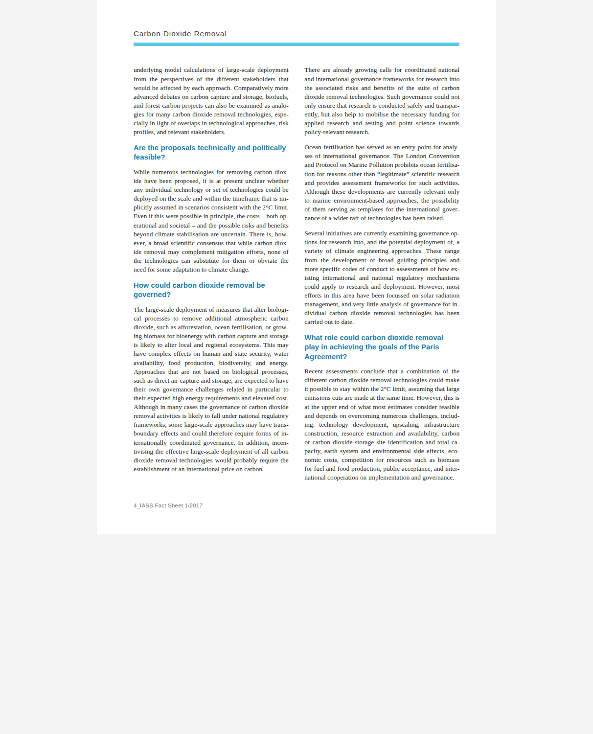Carbon Dioxide Removal
underlying model calculations of large-scale deployment from the perspectives of the different stakeholders that would be affected by each approach. Comparatively more advanced debates on carbon capture and storage, biofuels, and forest carbon projects can also be examined as analogies for many carbon dioxide removal technologies, especially in light of overlaps in technological approaches, risk profiles, and relevant stakeholders.
Are the proposals technically and politically feasible?
While numerous technologies for removing carbon dioxide have been proposed, it is at present unclear whether any individual technology or set of technologies could be deployed on the scale and within the timeframe that is implicitly assumed in scenarios consistent with the 2°C limit. Even if this were possible in principle, the costs – both operational and societal – and the possible risks and benefits beyond climate stabilisation are uncertain. There is, however, a broad scientific consensus that while carbon dioxide removal may complement mitigation efforts, none of the technologies can substitute for them or obviate the need for some adaptation to climate change.
How could carbon dioxide removal be governed?
The large-scale deployment of measures that alter biological processes to remove additional atmospheric carbon dioxide, such as afforestation, ocean fertilisation, or growing biomass for bioenergy with carbon capture and storage is likely to alter local and regional ecosystems. This may have complex effects on human and state security, water availability, food production, biodiversity, and energy. Approaches that are not based on biological processes, such as direct air capture and storage, are expected to have their own governance challenges related in particular to their expected high energy requirements and elevated cost. Although in many cases the governance of carbon dioxide removal activities is likely to fall under national regulatory frameworks, some large-scale approaches may have transboundary effects and could therefore require forms of internationally coordinated governance. In addition, incentivising the effective large-scale deployment of all carbon dioxide removal technologies would probably require the establishment of an international price on carbon.
There are already growing calls for coordinated national and international governance frameworks for research into the associated risks and benefits of the suite of carbon dioxide removal technologies. Such governance could not only ensure that research is conducted safely and transparently, but also help to mobilise the necessary funding for applied research and testing and point science towards policy-relevant research.
Ocean fertilisation has served as an entry point for analyses of international governance. The London Convention and Protocol on Marine Pollution prohibits ocean fertilisation for reasons other than “legitimate” scientific research and provides assessment frameworks for such activities. Although these developments are currently relevant only to marine environment-based approaches, the possibility of them serving as templates for the international governance of a wider raft of technologies has been raised.
Several initiatives are currently examining governance options for research into, and the potential deployment of, a variety of climate engineering approaches. These range from the development of broad guiding principles and more specific codes of conduct to assessments of how existing international and national regulatory mechanisms could apply to research and deployment. However, most efforts in this area have been focussed on solar radiation management, and very little analysis of governance for individual carbon dioxide removal technologies has been carried out to date.
What role could carbon dioxide removal play in achieving the goals of the Paris Agreement?
Recent assessments conclude that a combination of the different carbon dioxide removal technologies could make it possible to stay within the 2°C limit, assuming that large emissions cuts are made at the same time. However, this is at the upper end of what most estimates consider feasible and depends on overcoming numerous challenges, including: technology development, upscaling, infrastructure construction, resource extraction and availability, carbon or carbon dioxide storage site identification and total capacity, earth system and environmental side effects, economic costs, competition for resources such as biomass for fuel and food production, public acceptance, and international cooperation on implementation and governance.
4_IASS Fact Sheet 1/2017